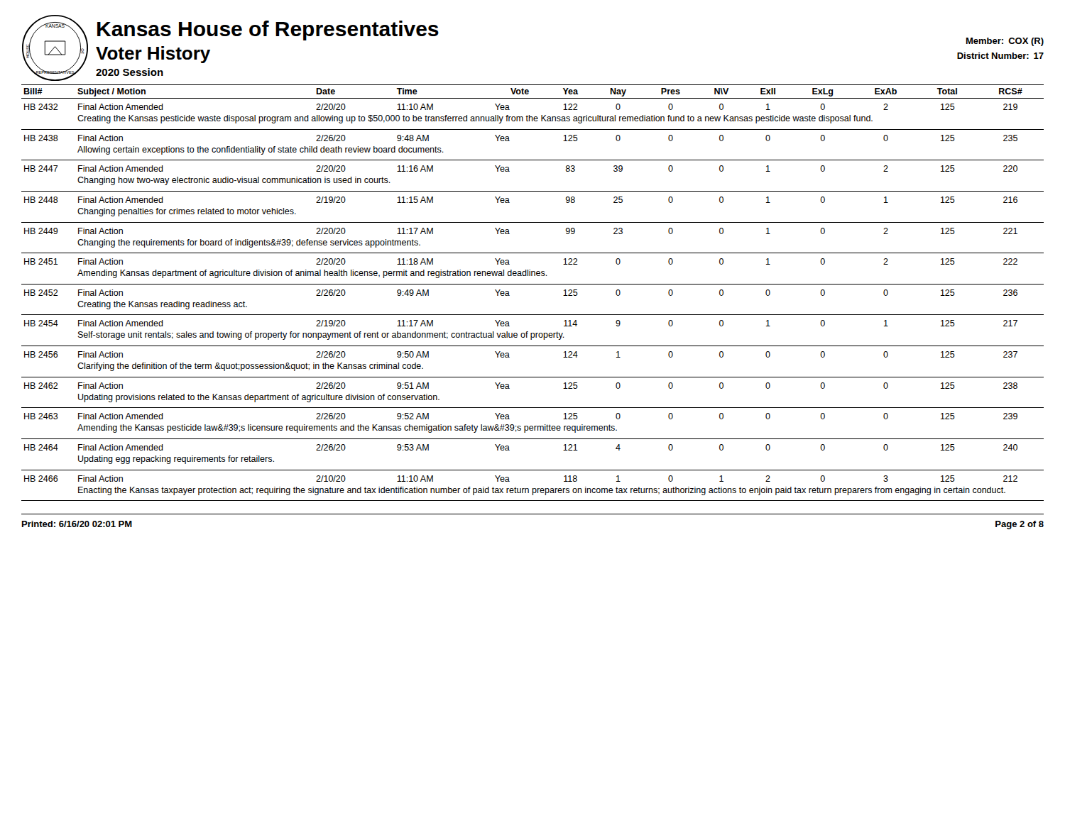KANSAS REPRESENTATIVES HOUSE OF
Kansas House of Representatives
Voter History
2020 Session
Member: COX (R)
District Number: 17
| Bill# | Subject / Motion | Date | Time | Vote | Yea | Nay | Pres | N\V | ExII | ExLg | ExAb | Total | RCS# |
| --- | --- | --- | --- | --- | --- | --- | --- | --- | --- | --- | --- | --- | --- |
| HB 2432 | Final Action Amended | 2/20/20 | 11:10 AM | Yea | 122 | 0 | 0 | 0 | 1 | 0 | 2 | 125 | 219 |
| | Creating the Kansas pesticide waste disposal program and allowing up to $50,000 to be transferred annually from the Kansas agricultural remediation fund to a new Kansas pesticide waste disposal fund. |
| HB 2438 | Final Action | 2/26/20 | 9:48 AM | Yea | 125 | 0 | 0 | 0 | 0 | 0 | 0 | 125 | 235 |
| | Allowing certain exceptions to the confidentiality of state child death review board documents. |
| HB 2447 | Final Action Amended | 2/20/20 | 11:16 AM | Yea | 83 | 39 | 0 | 0 | 1 | 0 | 2 | 125 | 220 |
| | Changing how two-way electronic audio-visual communication is used in courts. |
| HB 2448 | Final Action Amended | 2/19/20 | 11:15 AM | Yea | 98 | 25 | 0 | 0 | 1 | 0 | 1 | 125 | 216 |
| | Changing penalties for crimes related to motor vehicles. |
| HB 2449 | Final Action | 2/20/20 | 11:17 AM | Yea | 99 | 23 | 0 | 0 | 1 | 0 | 2 | 125 | 221 |
| | Changing the requirements for board of indigents&#39; defense services appointments. |
| HB 2451 | Final Action | 2/20/20 | 11:18 AM | Yea | 122 | 0 | 0 | 0 | 1 | 0 | 2 | 125 | 222 |
| | Amending Kansas department of agriculture division of animal health license, permit and registration renewal deadlines. |
| HB 2452 | Final Action | 2/26/20 | 9:49 AM | Yea | 125 | 0 | 0 | 0 | 0 | 0 | 0 | 125 | 236 |
| | Creating the Kansas reading readiness act. |
| HB 2454 | Final Action Amended | 2/19/20 | 11:17 AM | Yea | 114 | 9 | 0 | 0 | 1 | 0 | 1 | 125 | 217 |
| | Self-storage unit rentals; sales and towing of property for nonpayment of rent or abandonment; contractual value of property. |
| HB 2456 | Final Action | 2/26/20 | 9:50 AM | Yea | 124 | 1 | 0 | 0 | 0 | 0 | 0 | 125 | 237 |
| | Clarifying the definition of the term &quot;possession&quot; in the Kansas criminal code. |
| HB 2462 | Final Action | 2/26/20 | 9:51 AM | Yea | 125 | 0 | 0 | 0 | 0 | 0 | 0 | 125 | 238 |
| | Updating provisions related to the Kansas department of agriculture division of conservation. |
| HB 2463 | Final Action Amended | 2/26/20 | 9:52 AM | Yea | 125 | 0 | 0 | 0 | 0 | 0 | 0 | 125 | 239 |
| | Amending the Kansas pesticide law&#39;s licensure requirements and the Kansas chemigation safety law&#39;s permittee requirements. |
| HB 2464 | Final Action Amended | 2/26/20 | 9:53 AM | Yea | 121 | 4 | 0 | 0 | 0 | 0 | 0 | 125 | 240 |
| | Updating egg repacking requirements for retailers. |
| HB 2466 | Final Action | 2/10/20 | 11:10 AM | Yea | 118 | 1 | 0 | 1 | 2 | 0 | 3 | 125 | 212 |
| | Enacting the Kansas taxpayer protection act; requiring the signature and tax identification number of paid tax return preparers on income tax returns; authorizing actions to enjoin paid tax return preparers from engaging in certain conduct. |
Printed: 6/16/20 02:01 PM
Page 2 of 8